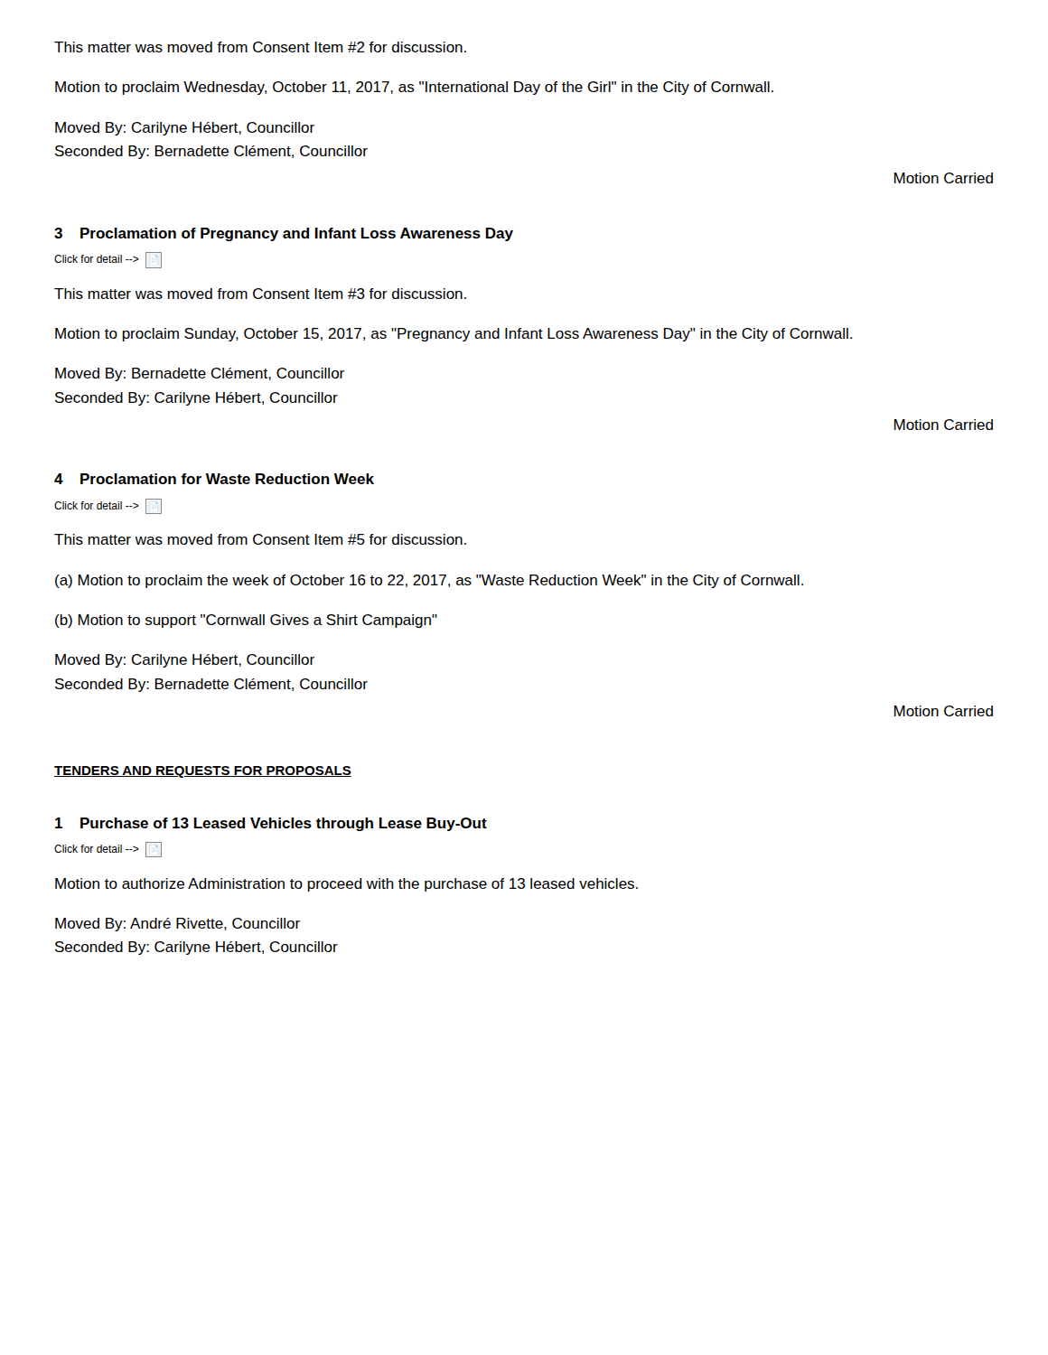This matter was moved from Consent Item #2 for discussion.
Motion to proclaim Wednesday, October 11, 2017, as "International Day of the Girl" in the City of Cornwall.
Moved By: Carilyne Hébert, Councillor
Seconded By: Bernadette Clément, Councillor
Motion Carried
3 Proclamation of Pregnancy and Infant Loss Awareness Day
Click for detail --> 📄
This matter was moved from Consent Item #3 for discussion.
Motion to proclaim Sunday, October 15, 2017, as "Pregnancy and Infant Loss Awareness Day" in the City of Cornwall.
Moved By: Bernadette Clément, Councillor
Seconded By: Carilyne Hébert, Councillor
Motion Carried
4 Proclamation for Waste Reduction Week
Click for detail --> 📄
This matter was moved from Consent Item #5 for discussion.
(a) Motion to proclaim the week of October 16 to 22, 2017, as "Waste Reduction Week" in the City of Cornwall.
(b) Motion to support "Cornwall Gives a Shirt Campaign"
Moved By: Carilyne Hébert, Councillor
Seconded By: Bernadette Clément, Councillor
Motion Carried
TENDERS AND REQUESTS FOR PROPOSALS
1 Purchase of 13 Leased Vehicles through Lease Buy-Out
Click for detail --> 📄
Motion to authorize Administration to proceed with the purchase of 13 leased vehicles.
Moved By: André Rivette, Councillor
Seconded By: Carilyne Hébert, Councillor